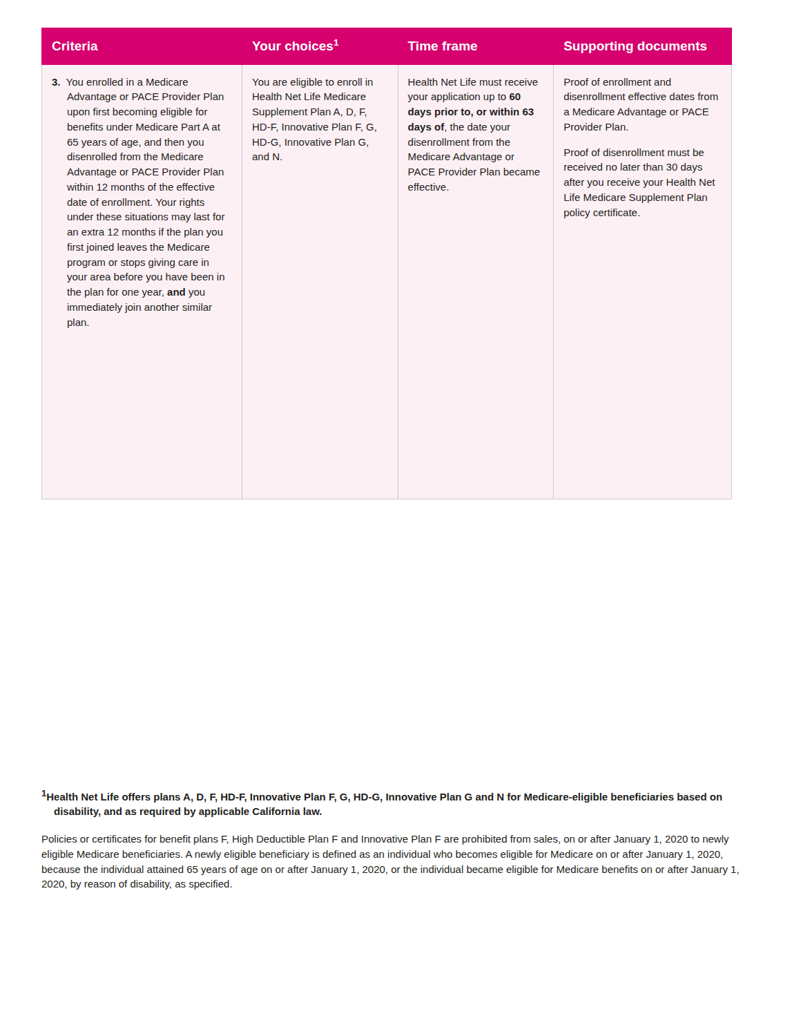| Criteria | Your choices 1 | Time frame | Supporting documents |
| --- | --- | --- | --- |
| 3. You enrolled in a Medicare Advantage or PACE Provider Plan upon first becoming eligible for benefits under Medicare Part A at 65 years of age, and then you disenrolled from the Medicare Advantage or PACE Provider Plan within 12 months of the effective date of enrollment. Your rights under these situations may last for an extra 12 months if the plan you first joined leaves the Medicare program or stops giving care in your area before you have been in the plan for one year, and you immediately join another similar plan. | You are eligible to enroll in Health Net Life Medicare Supplement Plan A, D, F, HD-F, Innovative Plan F, G, HD-G, Innovative Plan G, and N. | Health Net Life must receive your application up to 60 days prior to, or within 63 days of , the date your disenrollment from the Medicare Advantage or PACE Provider Plan became effective. | Proof of enrollment and disenrollment effective dates from a Medicare Advantage or PACE Provider Plan. Proof of disenrollment must be received no later than 30 days after you receive your Health Net Life Medicare Supplement Plan policy certificate. |
1Health Net Life offers plans A, D, F, HD-F, Innovative Plan F, G, HD-G, Innovative Plan G and N for Medicare-eligible beneficiaries based on disability, and as required by applicable California law.
Policies or certificates for benefit plans F, High Deductible Plan F and Innovative Plan F are prohibited from sales, on or after January 1, 2020 to newly eligible Medicare beneficiaries. A newly eligible beneficiary is defined as an individual who becomes eligible for Medicare on or after January 1, 2020, because the individual attained 65 years of age on or after January 1, 2020, or the individual became eligible for Medicare benefits on or after January 1, 2020, by reason of disability, as specified.